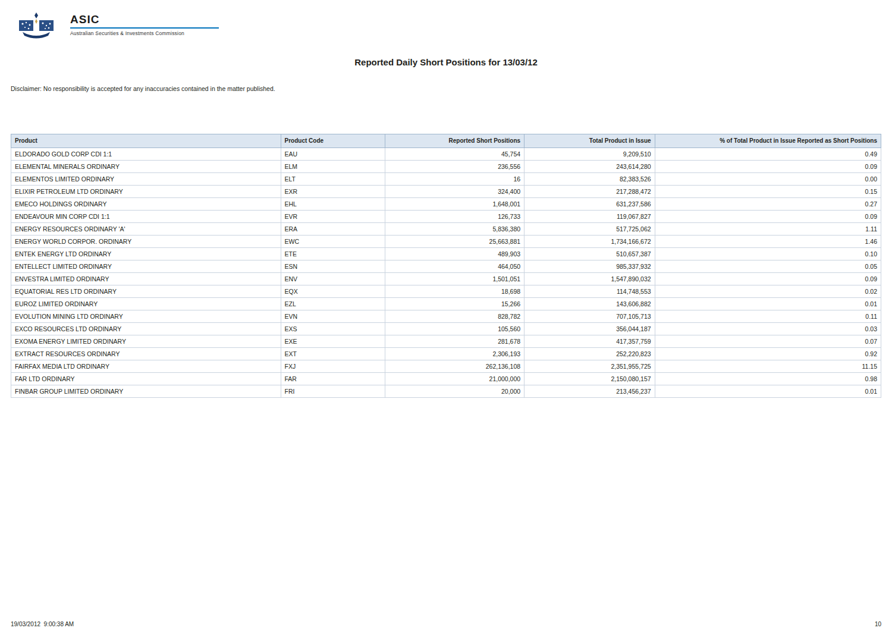ASIC
Australian Securities & Investments Commission
Reported Daily Short Positions for 13/03/12
Disclaimer: No responsibility is accepted for any inaccuracies contained in the matter published.
| Product | Product Code | Reported Short Positions | Total Product in Issue | % of Total Product in Issue Reported as Short Positions |
| --- | --- | --- | --- | --- |
| ELDORADO GOLD CORP CDI 1:1 | EAU | 45,754 | 9,209,510 | 0.49 |
| ELEMENTAL MINERALS ORDINARY | ELM | 236,556 | 243,614,280 | 0.09 |
| ELEMENTOS LIMITED ORDINARY | ELT | 16 | 82,383,526 | 0.00 |
| ELIXIR PETROLEUM LTD ORDINARY | EXR | 324,400 | 217,288,472 | 0.15 |
| EMECO HOLDINGS ORDINARY | EHL | 1,648,001 | 631,237,586 | 0.27 |
| ENDEAVOUR MIN CORP CDI 1:1 | EVR | 126,733 | 119,067,827 | 0.09 |
| ENERGY RESOURCES ORDINARY 'A' | ERA | 5,836,380 | 517,725,062 | 1.11 |
| ENERGY WORLD CORPOR. ORDINARY | EWC | 25,663,881 | 1,734,166,672 | 1.46 |
| ENTEK ENERGY LTD ORDINARY | ETE | 489,903 | 510,657,387 | 0.10 |
| ENTELLECT LIMITED ORDINARY | ESN | 464,050 | 985,337,932 | 0.05 |
| ENVESTRA LIMITED ORDINARY | ENV | 1,501,051 | 1,547,890,032 | 0.09 |
| EQUATORIAL RES LTD ORDINARY | EQX | 18,698 | 114,748,553 | 0.02 |
| EUROZ LIMITED ORDINARY | EZL | 15,266 | 143,606,882 | 0.01 |
| EVOLUTION MINING LTD ORDINARY | EVN | 828,782 | 707,105,713 | 0.11 |
| EXCO RESOURCES LTD ORDINARY | EXS | 105,560 | 356,044,187 | 0.03 |
| EXOMA ENERGY LIMITED ORDINARY | EXE | 281,678 | 417,357,759 | 0.07 |
| EXTRACT RESOURCES ORDINARY | EXT | 2,306,193 | 252,220,823 | 0.92 |
| FAIRFAX MEDIA LTD ORDINARY | FXJ | 262,136,108 | 2,351,955,725 | 11.15 |
| FAR LTD ORDINARY | FAR | 21,000,000 | 2,150,080,157 | 0.98 |
| FINBAR GROUP LIMITED ORDINARY | FRI | 20,000 | 213,456,237 | 0.01 |
19/03/2012 9:00:38 AM
10